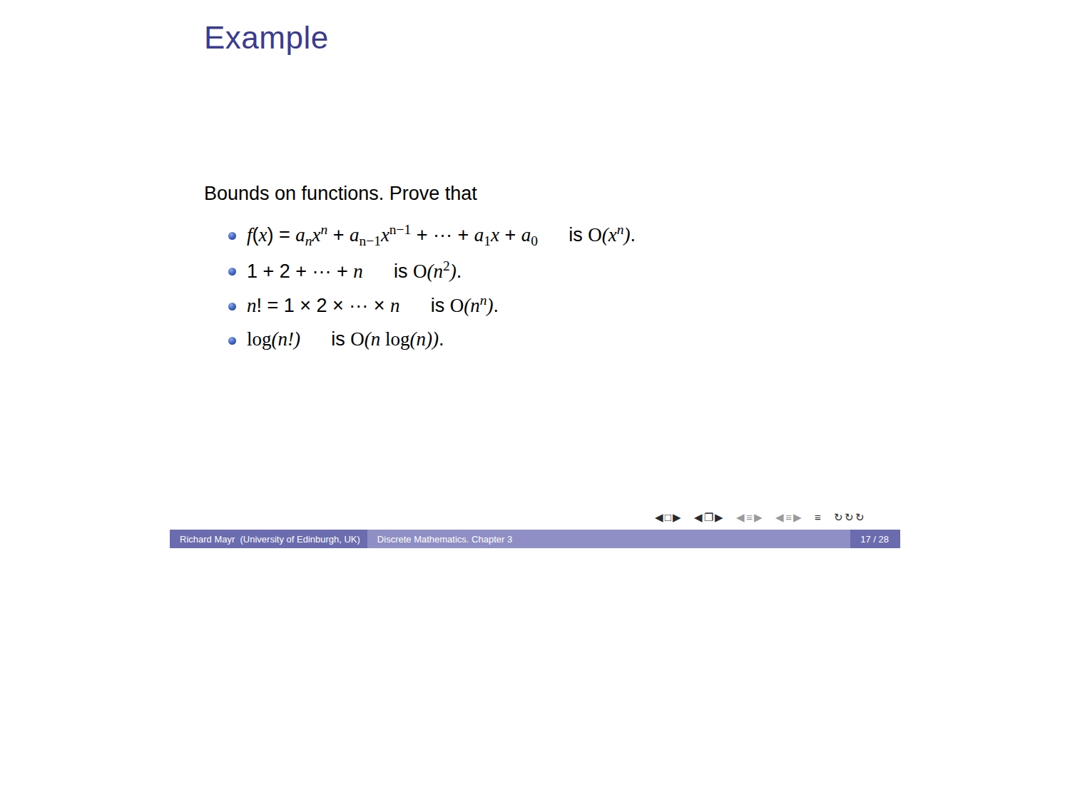Example
Bounds on functions. Prove that
f(x) = anxn + an−1xn−1 + ··· + a1x + a0 is O(xn).
1 + 2 + ··· + n is O(n2).
n! = 1 × 2 × ··· × n is O(nn).
log(n!) is O(n log(n)).
◀□▶ ◀❐▶ ◀≡▶ ◀≡▶ ≡ ↻↻↻
Richard Mayr (University of Edinburgh, UK)
Discrete Mathematics. Chapter 3
17 / 28